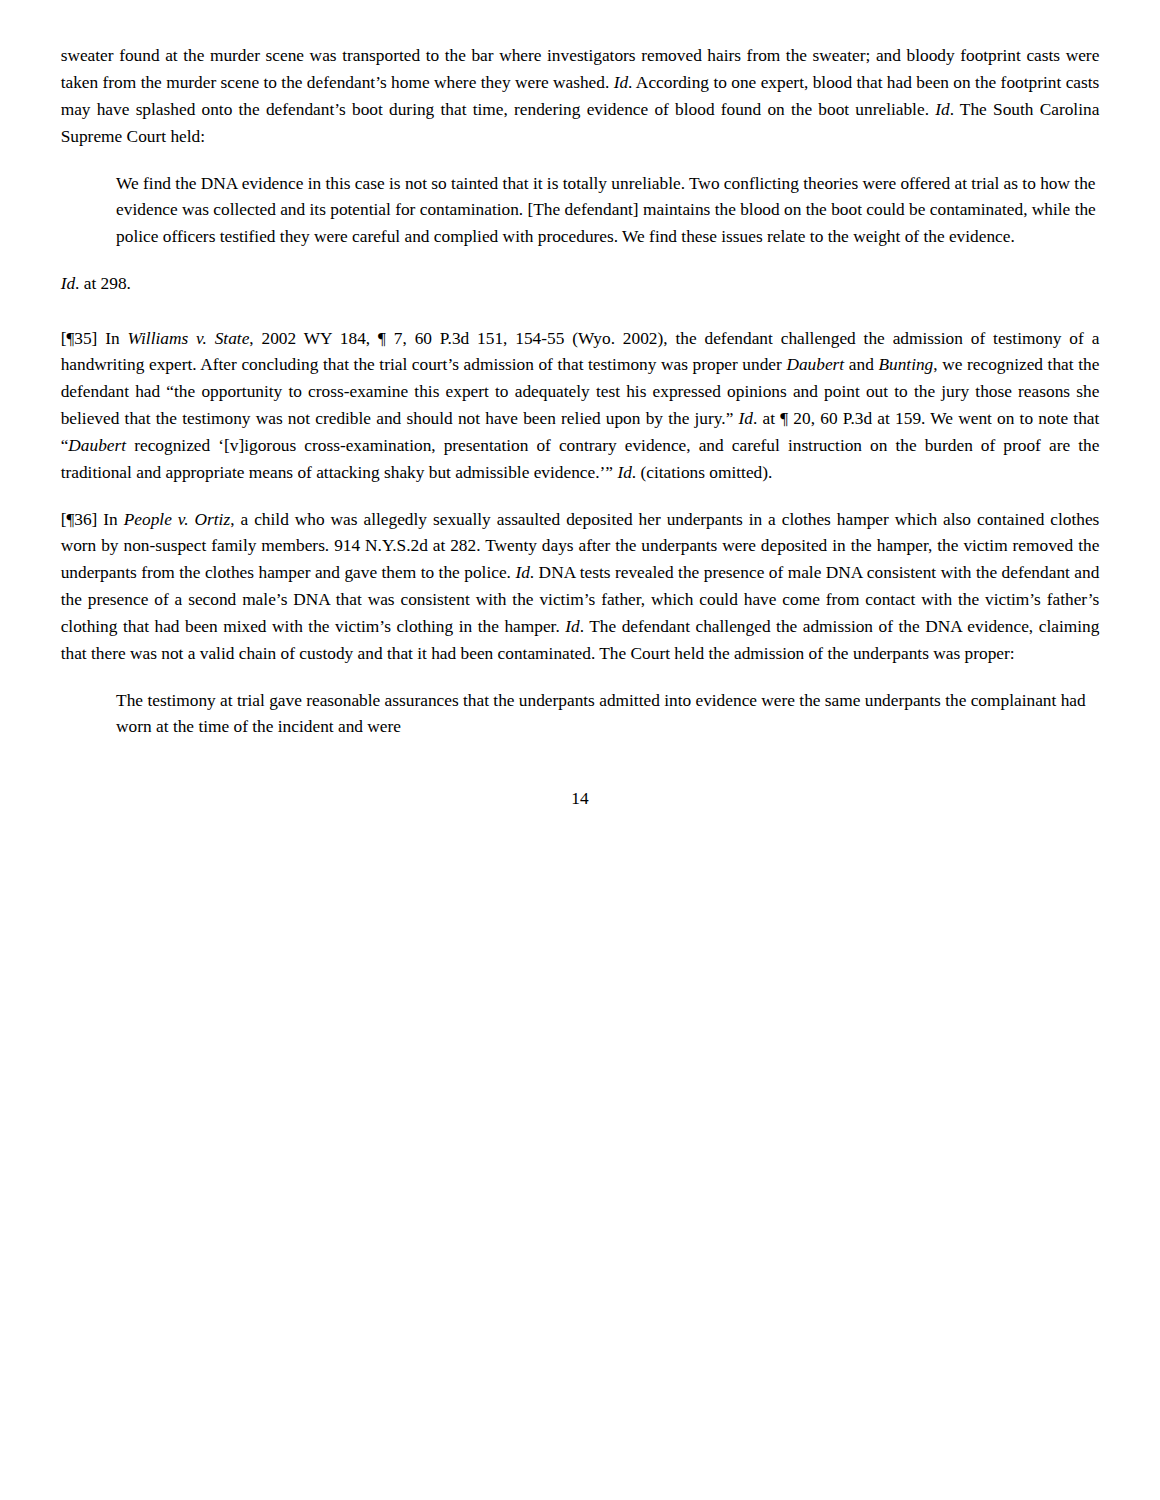sweater found at the murder scene was transported to the bar where investigators removed hairs from the sweater; and bloody footprint casts were taken from the murder scene to the defendant’s home where they were washed. Id. According to one expert, blood that had been on the footprint casts may have splashed onto the defendant’s boot during that time, rendering evidence of blood found on the boot unreliable. Id. The South Carolina Supreme Court held:
We find the DNA evidence in this case is not so tainted that it is totally unreliable. Two conflicting theories were offered at trial as to how the evidence was collected and its potential for contamination. [The defendant] maintains the blood on the boot could be contaminated, while the police officers testified they were careful and complied with procedures. We find these issues relate to the weight of the evidence.
Id. at 298.
[¶35] In Williams v. State, 2002 WY 184, ¶ 7, 60 P.3d 151, 154-55 (Wyo. 2002), the defendant challenged the admission of testimony of a handwriting expert. After concluding that the trial court’s admission of that testimony was proper under Daubert and Bunting, we recognized that the defendant had “the opportunity to cross-examine this expert to adequately test his expressed opinions and point out to the jury those reasons she believed that the testimony was not credible and should not have been relied upon by the jury.” Id. at ¶ 20, 60 P.3d at 159. We went on to note that “Daubert recognized ‘[v]igorous cross-examination, presentation of contrary evidence, and careful instruction on the burden of proof are the traditional and appropriate means of attacking shaky but admissible evidence.’” Id. (citations omitted).
[¶36] In People v. Ortiz, a child who was allegedly sexually assaulted deposited her underpants in a clothes hamper which also contained clothes worn by non-suspect family members. 914 N.Y.S.2d at 282. Twenty days after the underpants were deposited in the hamper, the victim removed the underpants from the clothes hamper and gave them to the police. Id. DNA tests revealed the presence of male DNA consistent with the defendant and the presence of a second male’s DNA that was consistent with the victim’s father, which could have come from contact with the victim’s father’s clothing that had been mixed with the victim’s clothing in the hamper. Id. The defendant challenged the admission of the DNA evidence, claiming that there was not a valid chain of custody and that it had been contaminated. The Court held the admission of the underpants was proper:
The testimony at trial gave reasonable assurances that the underpants admitted into evidence were the same underpants the complainant had worn at the time of the incident and were
14